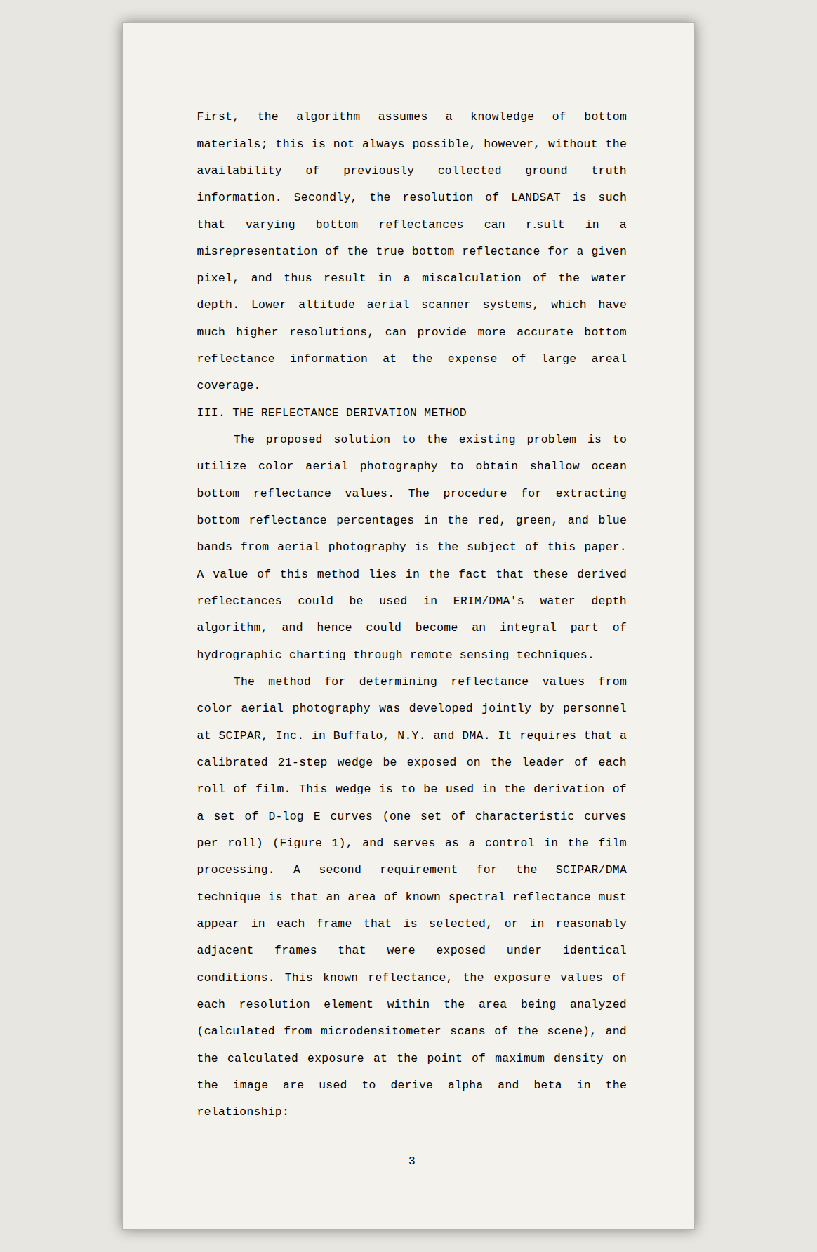First, the algorithm assumes a knowledge of bottom materials; this is not always possible, however, without the availability of previously collected ground truth information. Secondly, the resolution of LANDSAT is such that varying bottom reflectances can r․sult in a misrepresentation of the true bottom reflectance for a given pixel, and thus result in a miscalculation of the water depth. Lower altitude aerial scanner systems, which have much higher resolutions, can provide more accurate bottom reflectance information at the expense of large areal coverage.
III. THE REFLECTANCE DERIVATION METHOD
The proposed solution to the existing problem is to utilize color aerial photography to obtain shallow ocean bottom reflectance values. The procedure for extracting bottom reflectance percentages in the red, green, and blue bands from aerial photography is the subject of this paper. A value of this method lies in the fact that these derived reflectances could be used in ERIM/DMA's water depth algorithm, and hence could become an integral part of hydrographic charting through remote sensing techniques.
The method for determining reflectance values from color aerial photography was developed jointly by personnel at SCIPAR, Inc. in Buffalo, N.Y. and DMA. It requires that a calibrated 21-step wedge be exposed on the leader of each roll of film. This wedge is to be used in the derivation of a set of D-log E curves (one set of characteristic curves per roll) (Figure 1), and serves as a control in the film processing. A second requirement for the SCIPAR/DMA technique is that an area of known spectral reflectance must appear in each frame that is selected, or in reasonably adjacent frames that were exposed under identical conditions. This known reflectance, the exposure values of each resolution element within the area being analyzed (calculated from microdensitometer scans of the scene), and the calculated exposure at the point of maximum density on the image are used to derive alpha and beta in the relationship:
3